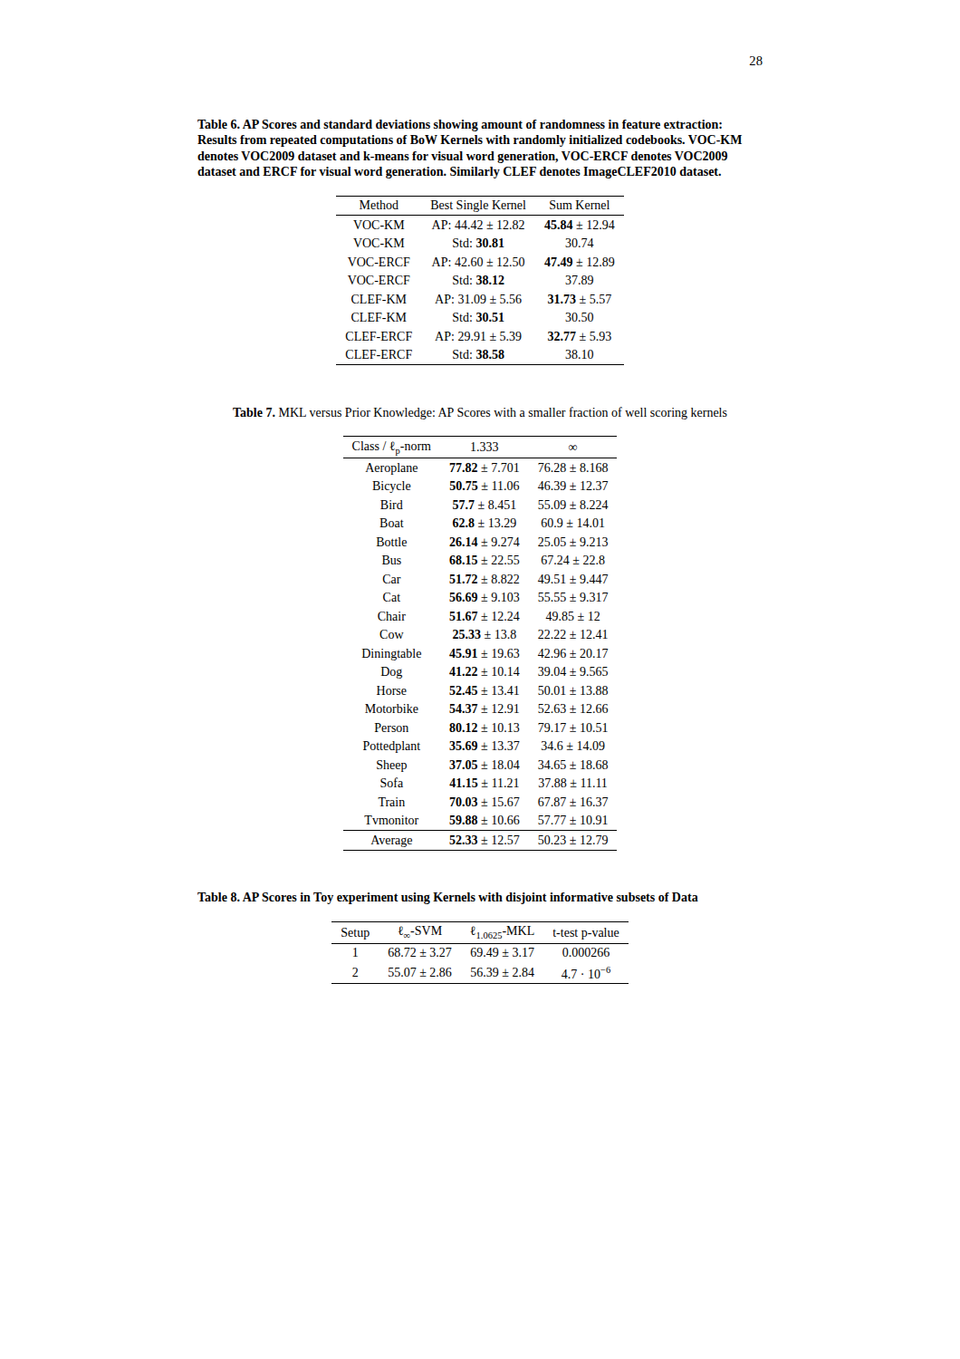28
Table 6. AP Scores and standard deviations showing amount of randomness in feature extraction: Results from repeated computations of BoW Kernels with randomly initialized codebooks. VOC-KM denotes VOC2009 dataset and k-means for visual word generation, VOC-ERCF denotes VOC2009 dataset and ERCF for visual word generation. Similarly CLEF denotes ImageCLEF2010 dataset.
| Method | Best Single Kernel | Sum Kernel |
| --- | --- | --- |
| VOC-KM | AP: 44.42 ± 12.82 | 45.84 ± 12.94 |
| VOC-KM | Std: 30.81 | 30.74 |
| VOC-ERCF | AP: 42.60 ± 12.50 | 47.49 ± 12.89 |
| VOC-ERCF | Std: 38.12 | 37.89 |
| CLEF-KM | AP: 31.09 ± 5.56 | 31.73 ± 5.57 |
| CLEF-KM | Std: 30.51 | 30.50 |
| CLEF-ERCF | AP: 29.91 ± 5.39 | 32.77 ± 5.93 |
| CLEF-ERCF | Std: 38.58 | 38.10 |
Table 7. MKL versus Prior Knowledge: AP Scores with a smaller fraction of well scoring kernels
| Class / ℓ p -norm | 1.333 | ∞ |
| --- | --- | --- |
| Aeroplane | 77.82 ± 7.701 | 76.28 ± 8.168 |
| Bicycle | 50.75 ± 11.06 | 46.39 ± 12.37 |
| Bird | 57.7 ± 8.451 | 55.09 ± 8.224 |
| Boat | 62.8 ± 13.29 | 60.9 ± 14.01 |
| Bottle | 26.14 ± 9.274 | 25.05 ± 9.213 |
| Bus | 68.15 ± 22.55 | 67.24 ± 22.8 |
| Car | 51.72 ± 8.822 | 49.51 ± 9.447 |
| Cat | 56.69 ± 9.103 | 55.55 ± 9.317 |
| Chair | 51.67 ± 12.24 | 49.85 ± 12 |
| Cow | 25.33 ± 13.8 | 22.22 ± 12.41 |
| Diningtable | 45.91 ± 19.63 | 42.96 ± 20.17 |
| Dog | 41.22 ± 10.14 | 39.04 ± 9.565 |
| Horse | 52.45 ± 13.41 | 50.01 ± 13.88 |
| Motorbike | 54.37 ± 12.91 | 52.63 ± 12.66 |
| Person | 80.12 ± 10.13 | 79.17 ± 10.51 |
| Pottedplant | 35.69 ± 13.37 | 34.6 ± 14.09 |
| Sheep | 37.05 ± 18.04 | 34.65 ± 18.68 |
| Sofa | 41.15 ± 11.21 | 37.88 ± 11.11 |
| Train | 70.03 ± 15.67 | 67.87 ± 16.37 |
| Tvmonitor | 59.88 ± 10.66 | 57.77 ± 10.91 |
| Average | 52.33 ± 12.57 | 50.23 ± 12.79 |
Table 8. AP Scores in Toy experiment using Kernels with disjoint informative subsets of Data
| Setup | ℓ ∞ -SVM | ℓ 1.0625 -MKL | t-test p-value |
| --- | --- | --- | --- |
| 1 | 68.72 ± 3.27 | 69.49 ± 3.17 | 0.000266 |
| 2 | 55.07 ± 2.86 | 56.39 ± 2.84 | 4.7 · 10 −6 |